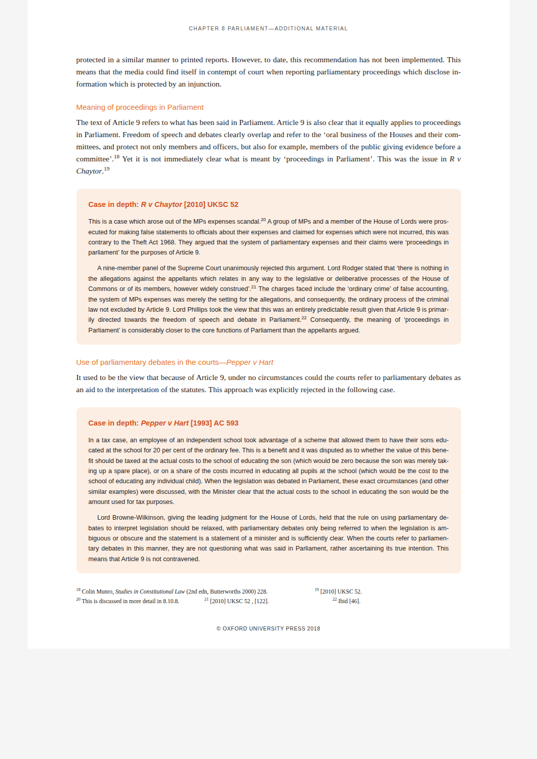Chapter 8 Parliament—Additional Material
protected in a similar manner to printed reports. However, to date, this recommendation has not been implemented. This means that the media could find itself in contempt of court when reporting parliamentary proceedings which disclose information which is protected by an injunction.
Meaning of proceedings in Parliament
The text of Article 9 refers to what has been said in Parliament. Article 9 is also clear that it equally applies to proceedings in Parliament. Freedom of speech and debates clearly overlap and refer to the ‘oral business of the Houses and their committees, and protect not only members and officers, but also for example, members of the public giving evidence before a committee’.18 Yet it is not immediately clear what is meant by ‘proceedings in Parliament’. This was the issue in R v Chaytor.19
Case in depth: R v Chaytor [2010] UKSC 52
This is a case which arose out of the MPs expenses scandal.20 A group of MPs and a member of the House of Lords were prosecuted for making false statements to officials about their expenses and claimed for expenses which were not incurred, this was contrary to the Theft Act 1968. They argued that the system of parliamentary expenses and their claims were ‘proceedings in parliament’ for the purposes of Article 9.
A nine-member panel of the Supreme Court unanimously rejected this argument. Lord Rodger stated that ‘there is nothing in the allegations against the appellants which relates in any way to the legislative or deliberative processes of the House of Commons or of its members, however widely construed’.21 The charges faced include the ‘ordinary crime’ of false accounting, the system of MPs expenses was merely the setting for the allegations, and consequently, the ordinary process of the criminal law not excluded by Article 9. Lord Phillips took the view that this was an entirely predictable result given that Article 9 is primarily directed towards the freedom of speech and debate in Parliament.22 Consequently, the meaning of ‘proceedings in Parliament’ is considerably closer to the core functions of Parliament than the appellants argued.
Use of parliamentary debates in the courts—Pepper v Hart
It used to be the view that because of Article 9, under no circumstances could the courts refer to parliamentary debates as an aid to the interpretation of the statutes. This approach was explicitly rejected in the following case.
Case in depth: Pepper v Hart [1993] AC 593
In a tax case, an employee of an independent school took advantage of a scheme that allowed them to have their sons educated at the school for 20 per cent of the ordinary fee. This is a benefit and it was disputed as to whether the value of this benefit should be taxed at the actual costs to the school of educating the son (which would be zero because the son was merely taking up a spare place), or on a share of the costs incurred in educating all pupils at the school (which would be the cost to the school of educating any individual child). When the legislation was debated in Parliament, these exact circumstances (and other similar examples) were discussed, with the Minister clear that the actual costs to the school in educating the son would be the amount used for tax purposes.
Lord Browne-Wilkinson, giving the leading judgment for the House of Lords, held that the rule on using parliamentary debates to interpret legislation should be relaxed, with parliamentary debates only being referred to when the legislation is ambiguous or obscure and the statement is a statement of a minister and is sufficiently clear. When the courts refer to parliamentary debates in this manner, they are not questioning what was said in Parliament, rather ascertaining its true intention. This means that Article 9 is not contravened.
18 Colin Munro, Studies in Constitutional Law (2nd edn, Butterworths 2000) 228.
19 [2010] UKSC 52.
20 This is discussed in more detail in 8.10.8.
21 [2010] UKSC 52 , [122].
22 Ibid [46].
© OXFORD UNIVERSITY PRESS 2018